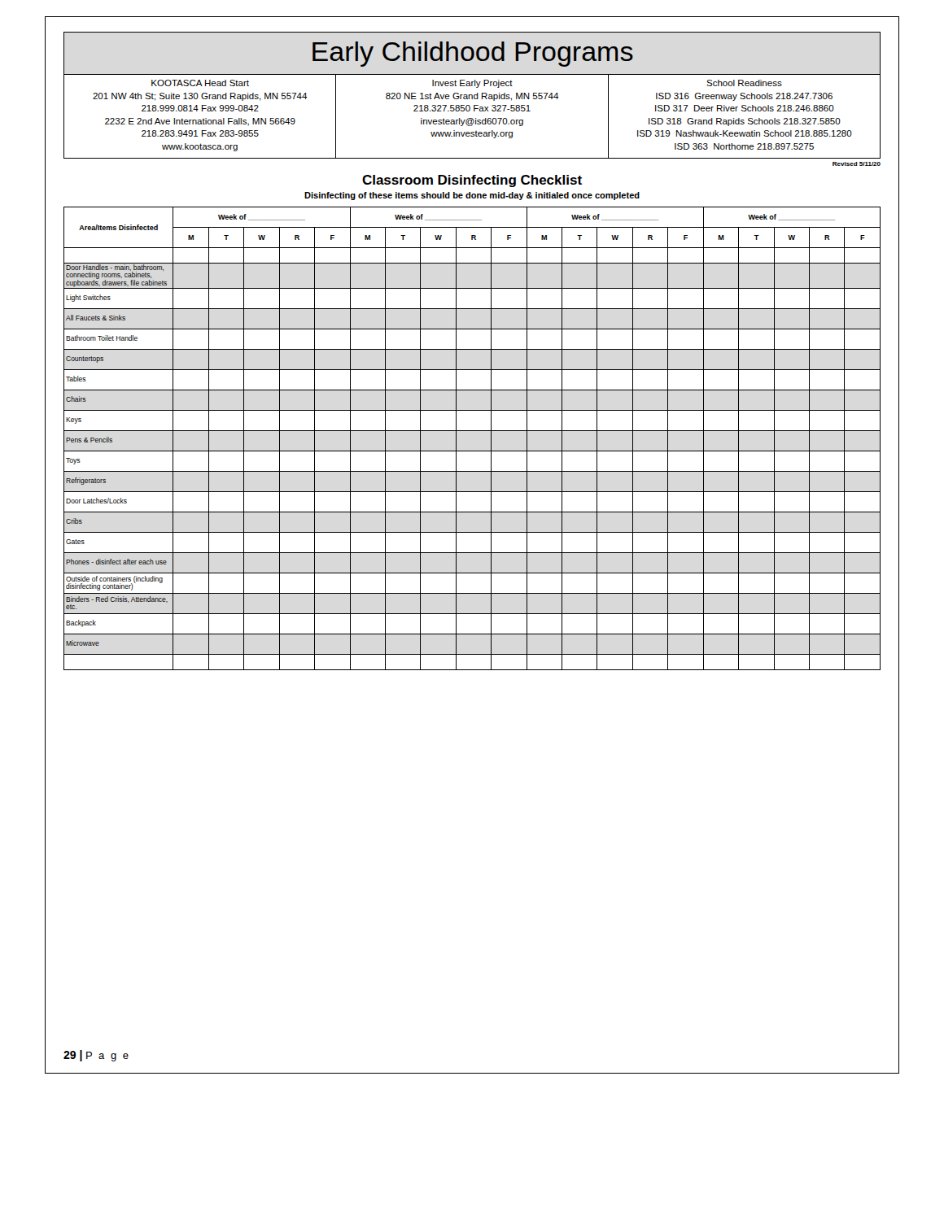| Early Childhood Programs |
| KOOTASCA Head Start 201 NW 4th St; Suite 130 Grand Rapids, MN 55744 218.999.0814 Fax 999-0842 2232 E 2nd Ave International Falls, MN 56649 218.283.9491 Fax 283-9855 www.kootasca.org | Invest Early Project 820 NE 1st Ave Grand Rapids, MN 55744 218.327.5850 Fax 327-5851 investearly@isd6070.org www.investearly.org | School Readiness ISD 316 Greenway Schools 218.247.7306 ISD 317 Deer River Schools 218.246.8860 ISD 318 Grand Rapids Schools 218.327.5850 ISD 319 Nashwauk-Keewatin School 218.885.1280 ISD 363 Northome 218.897.5275 |
Revised 5/11/20
Classroom Disinfecting Checklist
Disinfecting of these items should be done mid-day & initialed once completed
| Area/Items Disinfected | Week of ______________ | Week of ______________ | Week of ______________ | Week of ______________ |
| --- | --- | --- | --- | --- |
| M | T | W | R | F | M | T | W | R | F | M | T | W | R | F | M | T | W | R | F |
| Door Handles - main, bathroom, connecting rooms, cabinets, cupboards, drawers, file cabinets | | | | | | | | | | | | | | | | | | | | |
| Light Switches | | | | | | | | | | | | | | | | | | | | |
| All Faucets & Sinks | | | | | | | | | | | | | | | | | | | | |
| Bathroom Toilet Handle | | | | | | | | | | | | | | | | | | | | |
| Countertops | | | | | | | | | | | | | | | | | | | | |
| Tables | | | | | | | | | | | | | | | | | | | | |
| Chairs | | | | | | | | | | | | | | | | | | | | |
| Keys | | | | | | | | | | | | | | | | | | | | |
| Pens & Pencils | | | | | | | | | | | | | | | | | | | | |
| Toys | | | | | | | | | | | | | | | | | | | | |
| Refrigerators | | | | | | | | | | | | | | | | | | | | |
| Door Latches/Locks | | | | | | | | | | | | | | | | | | | | |
| Cribs | | | | | | | | | | | | | | | | | | | | |
| Gates | | | | | | | | | | | | | | | | | | | | |
| Phones - disinfect after each use | | | | | | | | | | | | | | | | | | | | |
| Outside of containers (including disinfecting container) | | | | | | | | | | | | | | | | | | | | |
| Binders - Red Crisis, Attendance, etc. | | | | | | | | | | | | | | | | | | | | |
| Backpack | | | | | | | | | | | | | | | | | | | | |
| Microwave | | | | | | | | | | | | | | | | | | | | |
29 | P a g e